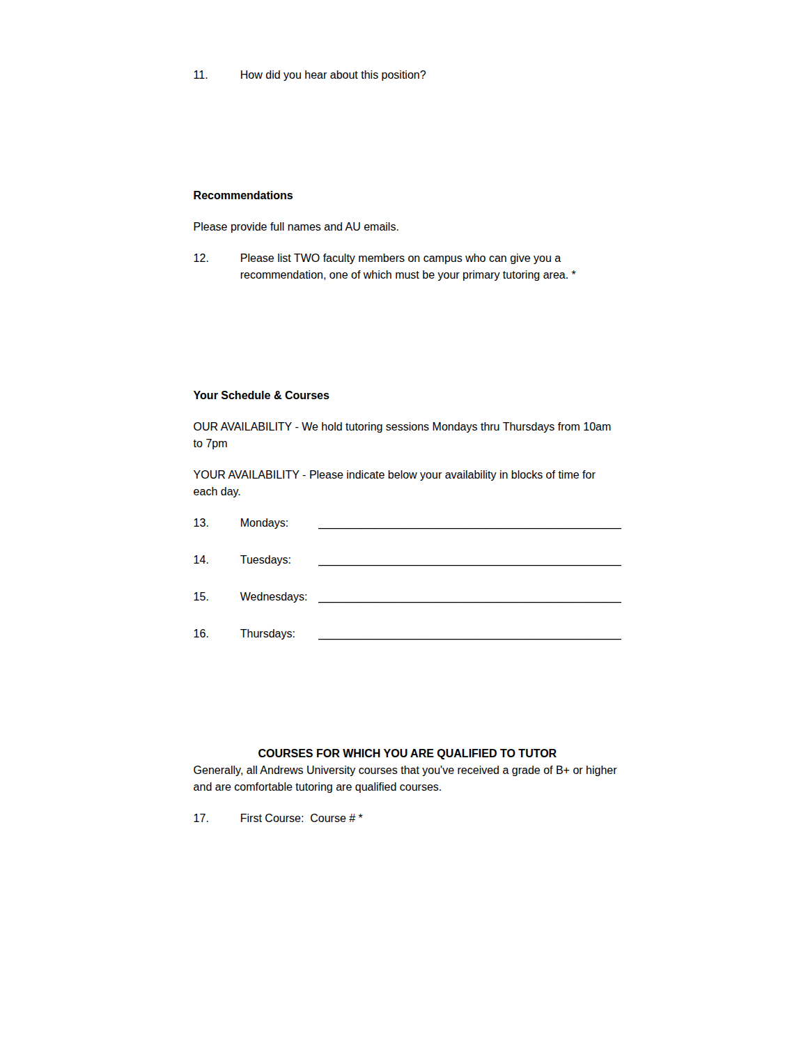11. How did you hear about this position?
Recommendations
Please provide full names and AU emails.
12. Please list TWO faculty members on campus who can give you a recommendation, one of which must be your primary tutoring area. *
Your Schedule & Courses
OUR AVAILABILITY - We hold tutoring sessions Mondays thru Thursdays from 10am to 7pm
YOUR AVAILABILITY - Please indicate below your availability in blocks of time for each day.
13. Mondays: _______________________________________________________
14. Tuesdays: _______________________________________________________
15. Wednesdays: _______________________________________________________
16. Thursdays: _______________________________________________________
COURSES FOR WHICH YOU ARE QUALIFIED TO TUTOR
Generally, all Andrews University courses that you've received a grade of B+ or higher and are comfortable tutoring are qualified courses.
17. First Course: Course # *